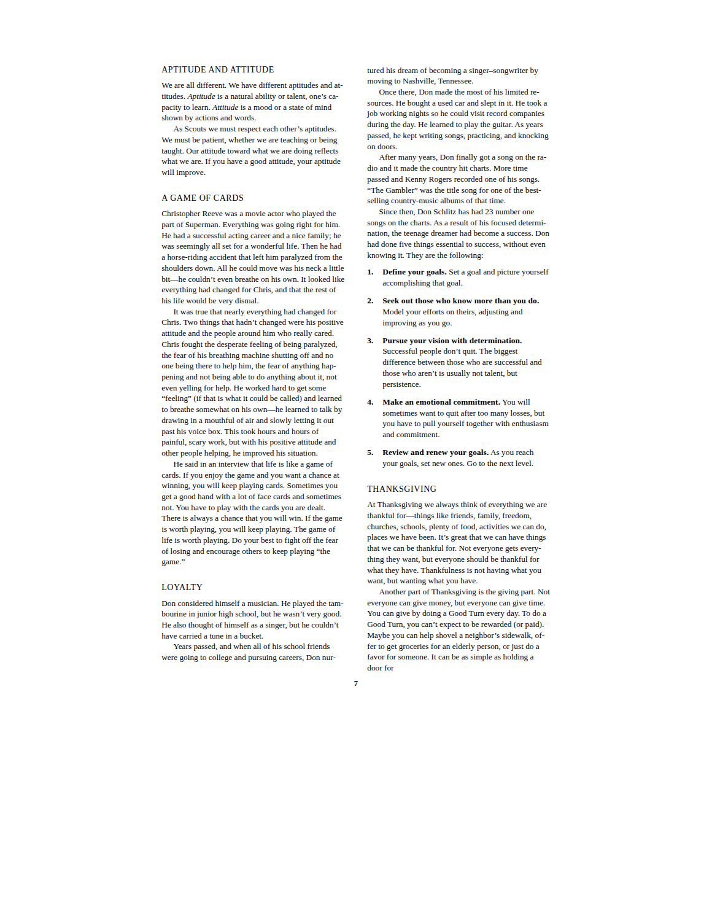APTITUDE AND ATTITUDE
We are all different. We have different aptitudes and attitudes. Aptitude is a natural ability or talent, one’s capacity to learn. Attitude is a mood or a state of mind shown by actions and words.
As Scouts we must respect each other’s aptitudes. We must be patient, whether we are teaching or being taught. Our attitude toward what we are doing reflects what we are. If you have a good attitude, your aptitude will improve.
A GAME OF CARDS
Christopher Reeve was a movie actor who played the part of Superman. Everything was going right for him. He had a successful acting career and a nice family; he was seemingly all set for a wonderful life. Then he had a horse-riding accident that left him paralyzed from the shoulders down. All he could move was his neck a little bit—he couldn’t even breathe on his own. It looked like everything had changed for Chris, and that the rest of his life would be very dismal.
It was true that nearly everything had changed for Chris. Two things that hadn’t changed were his positive attitude and the people around him who really cared. Chris fought the desperate feeling of being paralyzed, the fear of his breathing machine shutting off and no one being there to help him, the fear of anything happening and not being able to do anything about it, not even yelling for help. He worked hard to get some “feeling” (if that is what it could be called) and learned to breathe somewhat on his own—he learned to talk by drawing in a mouthful of air and slowly letting it out past his voice box. This took hours and hours of painful, scary work, but with his positive attitude and other people helping, he improved his situation.
He said in an interview that life is like a game of cards. If you enjoy the game and you want a chance at winning, you will keep playing cards. Sometimes you get a good hand with a lot of face cards and sometimes not. You have to play with the cards you are dealt. There is always a chance that you will win. If the game is worth playing, you will keep playing. The game of life is worth playing. Do your best to fight off the fear of losing and encourage others to keep playing “the game.”
LOYALTY
Don considered himself a musician. He played the tambourine in junior high school, but he wasn’t very good. He also thought of himself as a singer, but he couldn’t have carried a tune in a bucket.
Years passed, and when all of his school friends were going to college and pursuing careers, Don nurtured his dream of becoming a singer–songwriter by moving to Nashville, Tennessee.
Once there, Don made the most of his limited resources. He bought a used car and slept in it. He took a job working nights so he could visit record companies during the day. He learned to play the guitar. As years passed, he kept writing songs, practicing, and knocking on doors.
After many years, Don finally got a song on the radio and it made the country hit charts. More time passed and Kenny Rogers recorded one of his songs. “The Gambler” was the title song for one of the best-selling country-music albums of that time.
Since then, Don Schlitz has had 23 number one songs on the charts. As a result of his focused determination, the teenage dreamer had become a success. Don had done five things essential to success, without even knowing it. They are the following:
Define your goals. Set a goal and picture yourself accomplishing that goal.
Seek out those who know more than you do. Model your efforts on theirs, adjusting and improving as you go.
Pursue your vision with determination. Successful people don’t quit. The biggest difference between those who are successful and those who aren’t is usually not talent, but persistence.
Make an emotional commitment. You will sometimes want to quit after too many losses, but you have to pull yourself together with enthusiasm and commitment.
Review and renew your goals. As you reach your goals, set new ones. Go to the next level.
THANKSGIVING
At Thanksgiving we always think of everything we are thankful for—things like friends, family, freedom, churches, schools, plenty of food, activities we can do, places we have been. It’s great that we can have things that we can be thankful for. Not everyone gets everything they want, but everyone should be thankful for what they have. Thankfulness is not having what you want, but wanting what you have.
Another part of Thanksgiving is the giving part. Not everyone can give money, but everyone can give time. You can give by doing a Good Turn every day. To do a Good Turn, you can’t expect to be rewarded (or paid). Maybe you can help shovel a neighbor’s sidewalk, offer to get groceries for an elderly person, or just do a favor for someone. It can be as simple as holding a door for
7